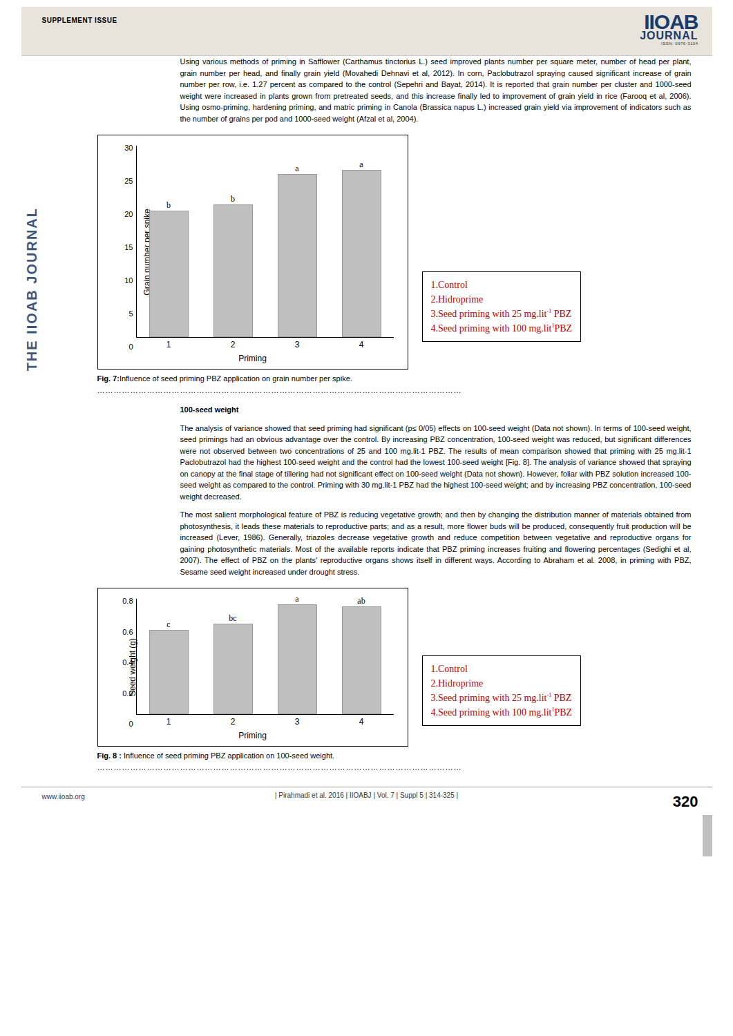SUPPLEMENT ISSUE
IIOAB
JOURNAL
ISSN: 0976-3104
THE IIOAB JOURNAL
Using various methods of priming in Safflower (Carthamus tinctorius L.) seed improved plants number per square meter, number of head per plant, grain number per head, and finally grain yield (Movahedi Dehnavi et al, 2012). In corn, Paclobutrazol spraying caused significant increase of grain number per row, i.e. 1.27 percent as compared to the control (Sepehri and Bayat, 2014). It is reported that grain number per cluster and 1000-seed weight were increased in plants grown from pretreated seeds, and this increase finally led to improvement of grain yield in rice (Farooq et al, 2006). Using osmo-priming, hardening priming, and matric priming in Canola (Brassica napus L.) increased grain yield via improvement of indicators such as the number of grains per pod and 1000-seed weight (Afzal et al, 2004).
Grain number per spike
30
25
20
15
10
5
0
b
b
a
a
1234
Priming
1.Control
2.Hidroprime
3.Seed priming with 25 mg.lit-1 PBZ
4.Seed priming with 100 mg.lit1PBZ
Fig. 7:Influence of seed priming PBZ application on grain number per spike.
……………………………………………………………………………………………………………………
100-seed weight
The analysis of variance showed that seed priming had significant (p≤ 0/05) effects on 100-seed weight (Data not shown). In terms of 100-seed weight, seed primings had an obvious advantage over the control. By increasing PBZ concentration, 100-seed weight was reduced, but significant differences were not observed between two concentrations of 25 and 100 mg.lit-1 PBZ. The results of mean comparison showed that priming with 25 mg.lit-1 Paclobutrazol had the highest 100-seed weight and the control had the lowest 100-seed weight [Fig. 8]. The analysis of variance showed that spraying on canopy at the final stage of tillering had not significant effect on 100-seed weight (Data not shown). However, foliar with PBZ solution increased 100-seed weight as compared to the control. Priming with 30 mg.lit-1 PBZ had the highest 100-seed weight; and by increasing PBZ concentration, 100-seed weight decreased.
The most salient morphological feature of PBZ is reducing vegetative growth; and then by changing the distribution manner of materials obtained from photosynthesis, it leads these materials to reproductive parts; and as a result, more flower buds will be produced, consequently fruit production will be increased (Lever, 1986). Generally, triazoles decrease vegetative growth and reduce competition between vegetative and reproductive organs for gaining photosynthetic materials. Most of the available reports indicate that PBZ priming increases fruiting and flowering percentages (Sedighi et al, 2007). The effect of PBZ on the plants' reproductive organs shows itself in different ways. According to Abraham et al. 2008, in priming with PBZ, Sesame seed weight increased under drought stress.
Seed weight (g)
0.8
0.6
0.4
0.2
0
c
bc
a
ab
1234
Priming
1.Control
2.Hidroprime
3.Seed priming with 25 mg.lit-1 PBZ
4.Seed priming with 100 mg.lit1PBZ
Fig. 8 : Influence of seed priming PBZ application on 100-seed weight.
……………………………………………………………………………………………………………………
www.iioab.org
| Pirahmadi et al. 2016 | IIOABJ | Vol. 7 | Suppl 5 | 314-325 |
320